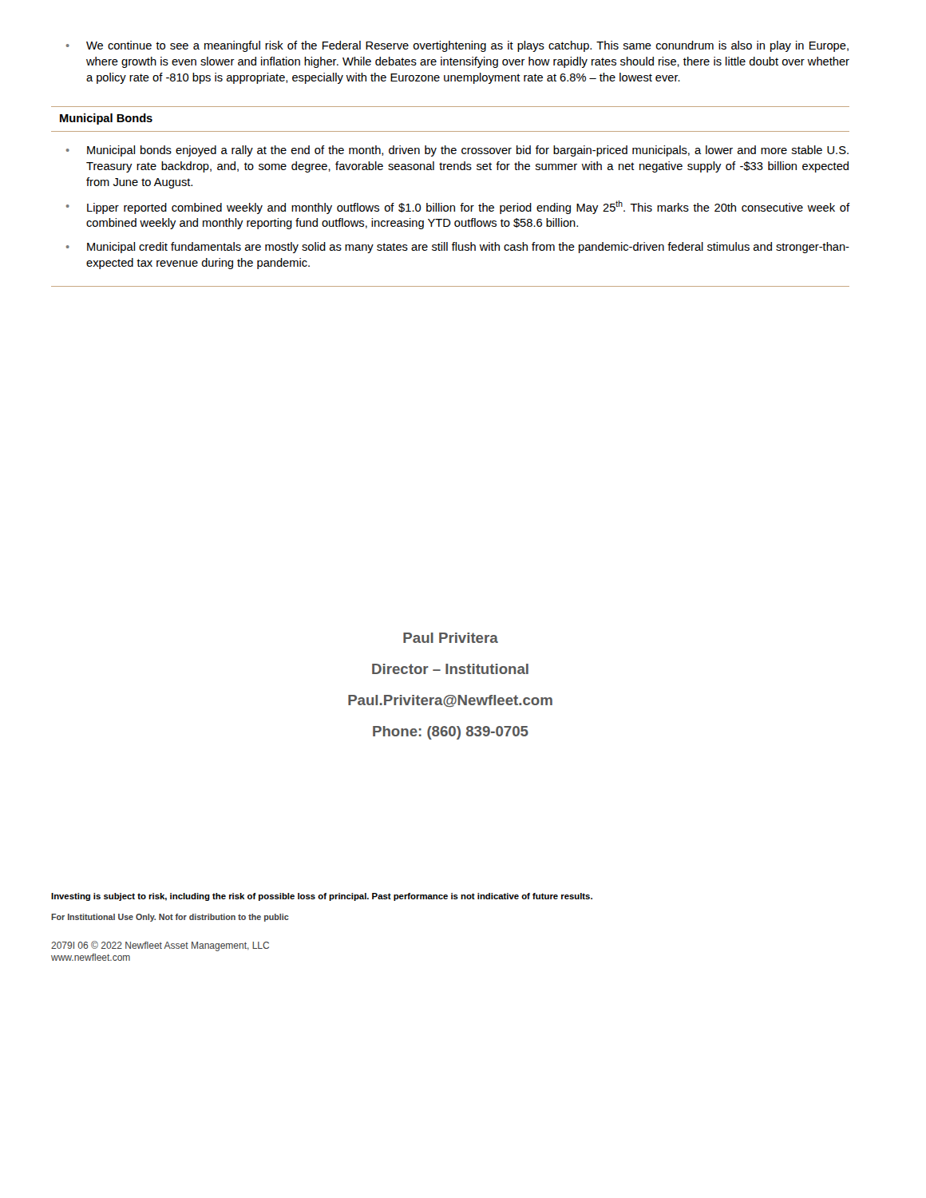We continue to see a meaningful risk of the Federal Reserve overtightening as it plays catchup. This same conundrum is also in play in Europe, where growth is even slower and inflation higher. While debates are intensifying over how rapidly rates should rise, there is little doubt over whether a policy rate of -810 bps is appropriate, especially with the Eurozone unemployment rate at 6.8% – the lowest ever.
Municipal Bonds
Municipal bonds enjoyed a rally at the end of the month, driven by the crossover bid for bargain-priced municipals, a lower and more stable U.S. Treasury rate backdrop, and, to some degree, favorable seasonal trends set for the summer with a net negative supply of -$33 billion expected from June to August.
Lipper reported combined weekly and monthly outflows of $1.0 billion for the period ending May 25th. This marks the 20th consecutive week of combined weekly and monthly reporting fund outflows, increasing YTD outflows to $58.6 billion.
Municipal credit fundamentals are mostly solid as many states are still flush with cash from the pandemic-driven federal stimulus and stronger-than-expected tax revenue during the pandemic.
Paul Privitera
Director – Institutional
Paul.Privitera@Newfleet.com
Phone: (860) 839-0705
Investing is subject to risk, including the risk of possible loss of principal. Past performance is not indicative of future results.
For Institutional Use Only. Not for distribution to the public
2079I 06 © 2022 Newfleet Asset Management, LLC
www.newfleet.com